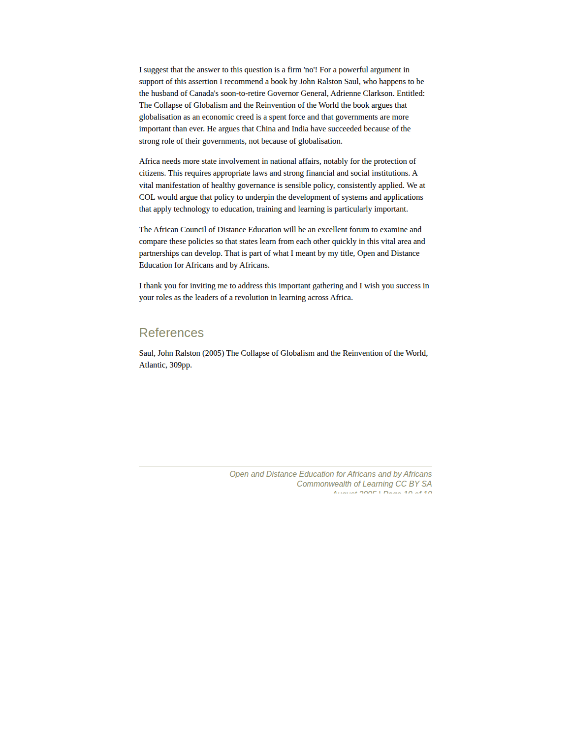I suggest that the answer to this question is a firm 'no'! For a powerful argument in support of this assertion I recommend a book by John Ralston Saul, who happens to be the husband of Canada's soon-to-retire Governor General, Adrienne Clarkson. Entitled: The Collapse of Globalism and the Reinvention of the World the book argues that globalisation as an economic creed is a spent force and that governments are more important than ever. He argues that China and India have succeeded because of the strong role of their governments, not because of globalisation.
Africa needs more state involvement in national affairs, notably for the protection of citizens. This requires appropriate laws and strong financial and social institutions. A vital manifestation of healthy governance is sensible policy, consistently applied. We at COL would argue that policy to underpin the development of systems and applications that apply technology to education, training and learning is particularly important.
The African Council of Distance Education will be an excellent forum to examine and compare these policies so that states learn from each other quickly in this vital area and partnerships can develop. That is part of what I meant by my title, Open and Distance Education for Africans and by Africans.
I thank you for inviting me to address this important gathering and I wish you success in your roles as the leaders of a revolution in learning across Africa.
References
Saul, John Ralston (2005) The Collapse of Globalism and the Reinvention of the World, Atlantic, 309pp.
Open and Distance Education for Africans and by Africans
Commonwealth of Learning CC BY SA
August 2005 | Page 10 of 10